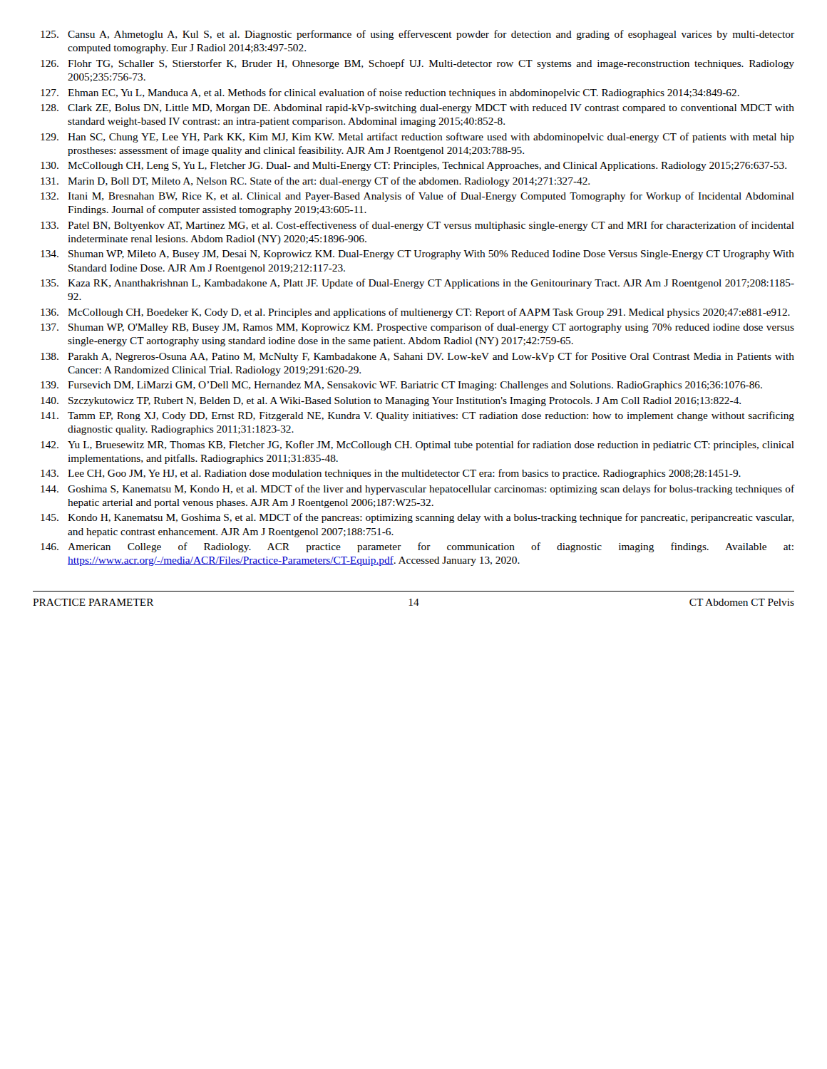125. Cansu A, Ahmetoglu A, Kul S, et al. Diagnostic performance of using effervescent powder for detection and grading of esophageal varices by multi-detector computed tomography. Eur J Radiol 2014;83:497-502.
126. Flohr TG, Schaller S, Stierstorfer K, Bruder H, Ohnesorge BM, Schoepf UJ. Multi-detector row CT systems and image-reconstruction techniques. Radiology 2005;235:756-73.
127. Ehman EC, Yu L, Manduca A, et al. Methods for clinical evaluation of noise reduction techniques in abdominopelvic CT. Radiographics 2014;34:849-62.
128. Clark ZE, Bolus DN, Little MD, Morgan DE. Abdominal rapid-kVp-switching dual-energy MDCT with reduced IV contrast compared to conventional MDCT with standard weight-based IV contrast: an intra-patient comparison. Abdominal imaging 2015;40:852-8.
129. Han SC, Chung YE, Lee YH, Park KK, Kim MJ, Kim KW. Metal artifact reduction software used with abdominopelvic dual-energy CT of patients with metal hip prostheses: assessment of image quality and clinical feasibility. AJR Am J Roentgenol 2014;203:788-95.
130. McCollough CH, Leng S, Yu L, Fletcher JG. Dual- and Multi-Energy CT: Principles, Technical Approaches, and Clinical Applications. Radiology 2015;276:637-53.
131. Marin D, Boll DT, Mileto A, Nelson RC. State of the art: dual-energy CT of the abdomen. Radiology 2014;271:327-42.
132. Itani M, Bresnahan BW, Rice K, et al. Clinical and Payer-Based Analysis of Value of Dual-Energy Computed Tomography for Workup of Incidental Abdominal Findings. Journal of computer assisted tomography 2019;43:605-11.
133. Patel BN, Boltyenkov AT, Martinez MG, et al. Cost-effectiveness of dual-energy CT versus multiphasic single-energy CT and MRI for characterization of incidental indeterminate renal lesions. Abdom Radiol (NY) 2020;45:1896-906.
134. Shuman WP, Mileto A, Busey JM, Desai N, Koprowicz KM. Dual-Energy CT Urography With 50% Reduced Iodine Dose Versus Single-Energy CT Urography With Standard Iodine Dose. AJR Am J Roentgenol 2019;212:117-23.
135. Kaza RK, Ananthakrishnan L, Kambadakone A, Platt JF. Update of Dual-Energy CT Applications in the Genitourinary Tract. AJR Am J Roentgenol 2017;208:1185-92.
136. McCollough CH, Boedeker K, Cody D, et al. Principles and applications of multienergy CT: Report of AAPM Task Group 291. Medical physics 2020;47:e881-e912.
137. Shuman WP, O'Malley RB, Busey JM, Ramos MM, Koprowicz KM. Prospective comparison of dual-energy CT aortography using 70% reduced iodine dose versus single-energy CT aortography using standard iodine dose in the same patient. Abdom Radiol (NY) 2017;42:759-65.
138. Parakh A, Negreros-Osuna AA, Patino M, McNulty F, Kambadakone A, Sahani DV. Low-keV and Low-kVp CT for Positive Oral Contrast Media in Patients with Cancer: A Randomized Clinical Trial. Radiology 2019;291:620-29.
139. Fursevich DM, LiMarzi GM, O’Dell MC, Hernandez MA, Sensakovic WF. Bariatric CT Imaging: Challenges and Solutions. RadioGraphics 2016;36:1076-86.
140. Szczykutowicz TP, Rubert N, Belden D, et al. A Wiki-Based Solution to Managing Your Institution's Imaging Protocols. J Am Coll Radiol 2016;13:822-4.
141. Tamm EP, Rong XJ, Cody DD, Ernst RD, Fitzgerald NE, Kundra V. Quality initiatives: CT radiation dose reduction: how to implement change without sacrificing diagnostic quality. Radiographics 2011;31:1823-32.
142. Yu L, Bruesewitz MR, Thomas KB, Fletcher JG, Kofler JM, McCollough CH. Optimal tube potential for radiation dose reduction in pediatric CT: principles, clinical implementations, and pitfalls. Radiographics 2011;31:835-48.
143. Lee CH, Goo JM, Ye HJ, et al. Radiation dose modulation techniques in the multidetector CT era: from basics to practice. Radiographics 2008;28:1451-9.
144. Goshima S, Kanematsu M, Kondo H, et al. MDCT of the liver and hypervascular hepatocellular carcinomas: optimizing scan delays for bolus-tracking techniques of hepatic arterial and portal venous phases. AJR Am J Roentgenol 2006;187:W25-32.
145. Kondo H, Kanematsu M, Goshima S, et al. MDCT of the pancreas: optimizing scanning delay with a bolus-tracking technique for pancreatic, peripancreatic vascular, and hepatic contrast enhancement. AJR Am J Roentgenol 2007;188:751-6.
146. American College of Radiology. ACR practice parameter for communication of diagnostic imaging findings. Available at: https://www.acr.org/-/media/ACR/Files/Practice-Parameters/CT-Equip.pdf. Accessed January 13, 2020.
PRACTICE PARAMETER
14
CT Abdomen CT Pelvis